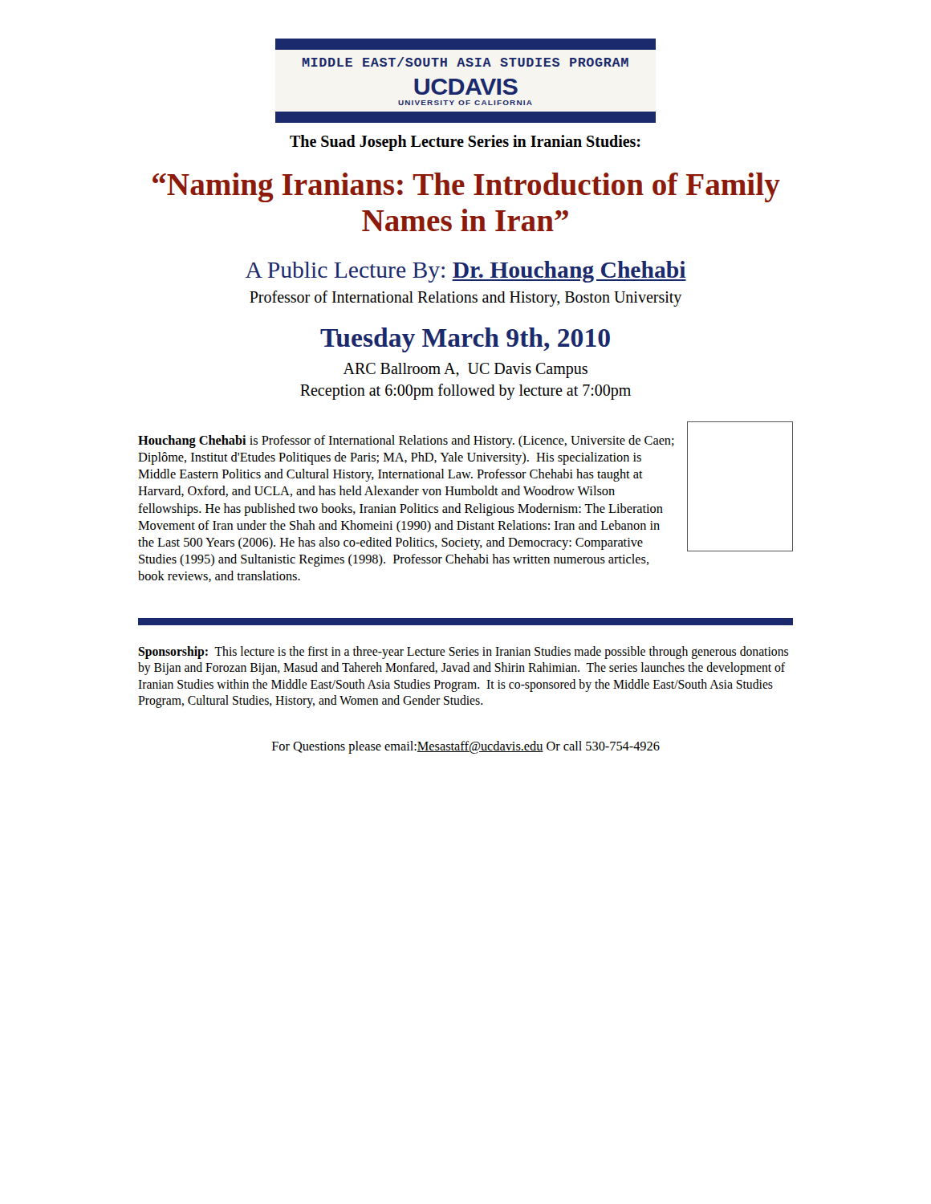MIDDLE EAST/SOUTH ASIA STUDIES PROGRAM
UCDAVIS UNIVERSITY OF CALIFORNIA
The Suad Joseph Lecture Series in Iranian Studies:
“Naming Iranians: The Introduction of Family Names in Iran”
A Public Lecture By: Dr. Houchang Chehabi
Professor of International Relations and History, Boston University
Tuesday March 9th, 2010
ARC Ballroom A, UC Davis Campus
Reception at 6:00pm followed by lecture at 7:00pm
Houchang Chehabi is Professor of International Relations and History. (Licence, Universite de Caen; Diplôme, Institut d'Etudes Politiques de Paris; MA, PhD, Yale University). His specialization is Middle Eastern Politics and Cultural History, International Law. Professor Chehabi has taught at Harvard, Oxford, and UCLA, and has held Alexander von Humboldt and Woodrow Wilson fellowships. He has published two books, Iranian Politics and Religious Modernism: The Liberation Movement of Iran under the Shah and Khomeini (1990) and Distant Relations: Iran and Lebanon in the Last 500 Years (2006). He has also co-edited Politics, Society, and Democracy: Comparative Studies (1995) and Sultanistic Regimes (1998). Professor Chehabi has written numerous articles, book reviews, and translations.
Sponsorship: This lecture is the first in a three-year Lecture Series in Iranian Studies made possible through generous donations by Bijan and Forozan Bijan, Masud and Tahereh Monfared, Javad and Shirin Rahimian. The series launches the development of Iranian Studies within the Middle East/South Asia Studies Program. It is co-sponsored by the Middle East/South Asia Studies Program, Cultural Studies, History, and Women and Gender Studies.
For Questions please email:Mesastaff@ucdavis.edu Or call 530-754-4926